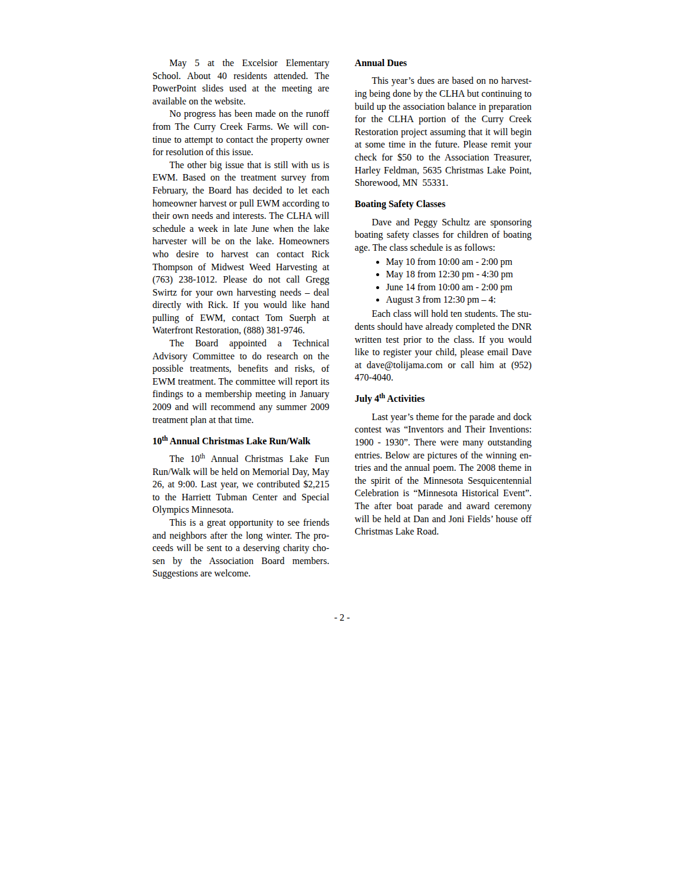May 5 at the Excelsior Elementary School. About 40 residents attended. The PowerPoint slides used at the meeting are available on the website.
No progress has been made on the runoff from The Curry Creek Farms. We will continue to attempt to contact the property owner for resolution of this issue.
The other big issue that is still with us is EWM. Based on the treatment survey from February, the Board has decided to let each homeowner harvest or pull EWM according to their own needs and interests. The CLHA will schedule a week in late June when the lake harvester will be on the lake. Homeowners who desire to harvest can contact Rick Thompson of Midwest Weed Harvesting at (763) 238-1012. Please do not call Gregg Swirtz for your own harvesting needs – deal directly with Rick. If you would like hand pulling of EWM, contact Tom Suerph at Waterfront Restoration, (888) 381-9746.
The Board appointed a Technical Advisory Committee to do research on the possible treatments, benefits and risks, of EWM treatment. The committee will report its findings to a membership meeting in January 2009 and will recommend any summer 2009 treatment plan at that time.
10th Annual Christmas Lake Run/Walk
The 10th Annual Christmas Lake Fun Run/Walk will be held on Memorial Day, May 26, at 9:00. Last year, we contributed $2,215 to the Harriett Tubman Center and Special Olympics Minnesota.
This is a great opportunity to see friends and neighbors after the long winter. The proceeds will be sent to a deserving charity chosen by the Association Board members. Suggestions are welcome.
Annual Dues
This year’s dues are based on no harvesting being done by the CLHA but continuing to build up the association balance in preparation for the CLHA portion of the Curry Creek Restoration project assuming that it will begin at some time in the future. Please remit your check for $50 to the Association Treasurer, Harley Feldman, 5635 Christmas Lake Point, Shorewood, MN 55331.
Boating Safety Classes
Dave and Peggy Schultz are sponsoring boating safety classes for children of boating age. The class schedule is as follows:
May 10 from 10:00 am - 2:00 pm
May 18 from 12:30 pm - 4:30 pm
June 14 from 10:00 am - 2:00 pm
August 3 from 12:30 pm – 4:
Each class will hold ten students. The students should have already completed the DNR written test prior to the class. If you would like to register your child, please email Dave at dave@tolijama.com or call him at (952) 470-4040.
July 4th Activities
Last year’s theme for the parade and dock contest was “Inventors and Their Inventions: 1900 - 1930”. There were many outstanding entries. Below are pictures of the winning entries and the annual poem. The 2008 theme in the spirit of the Minnesota Sesquicentennial Celebration is “Minnesota Historical Event”. The after boat parade and award ceremony will be held at Dan and Joni Fields’ house off Christmas Lake Road.
- 2 -